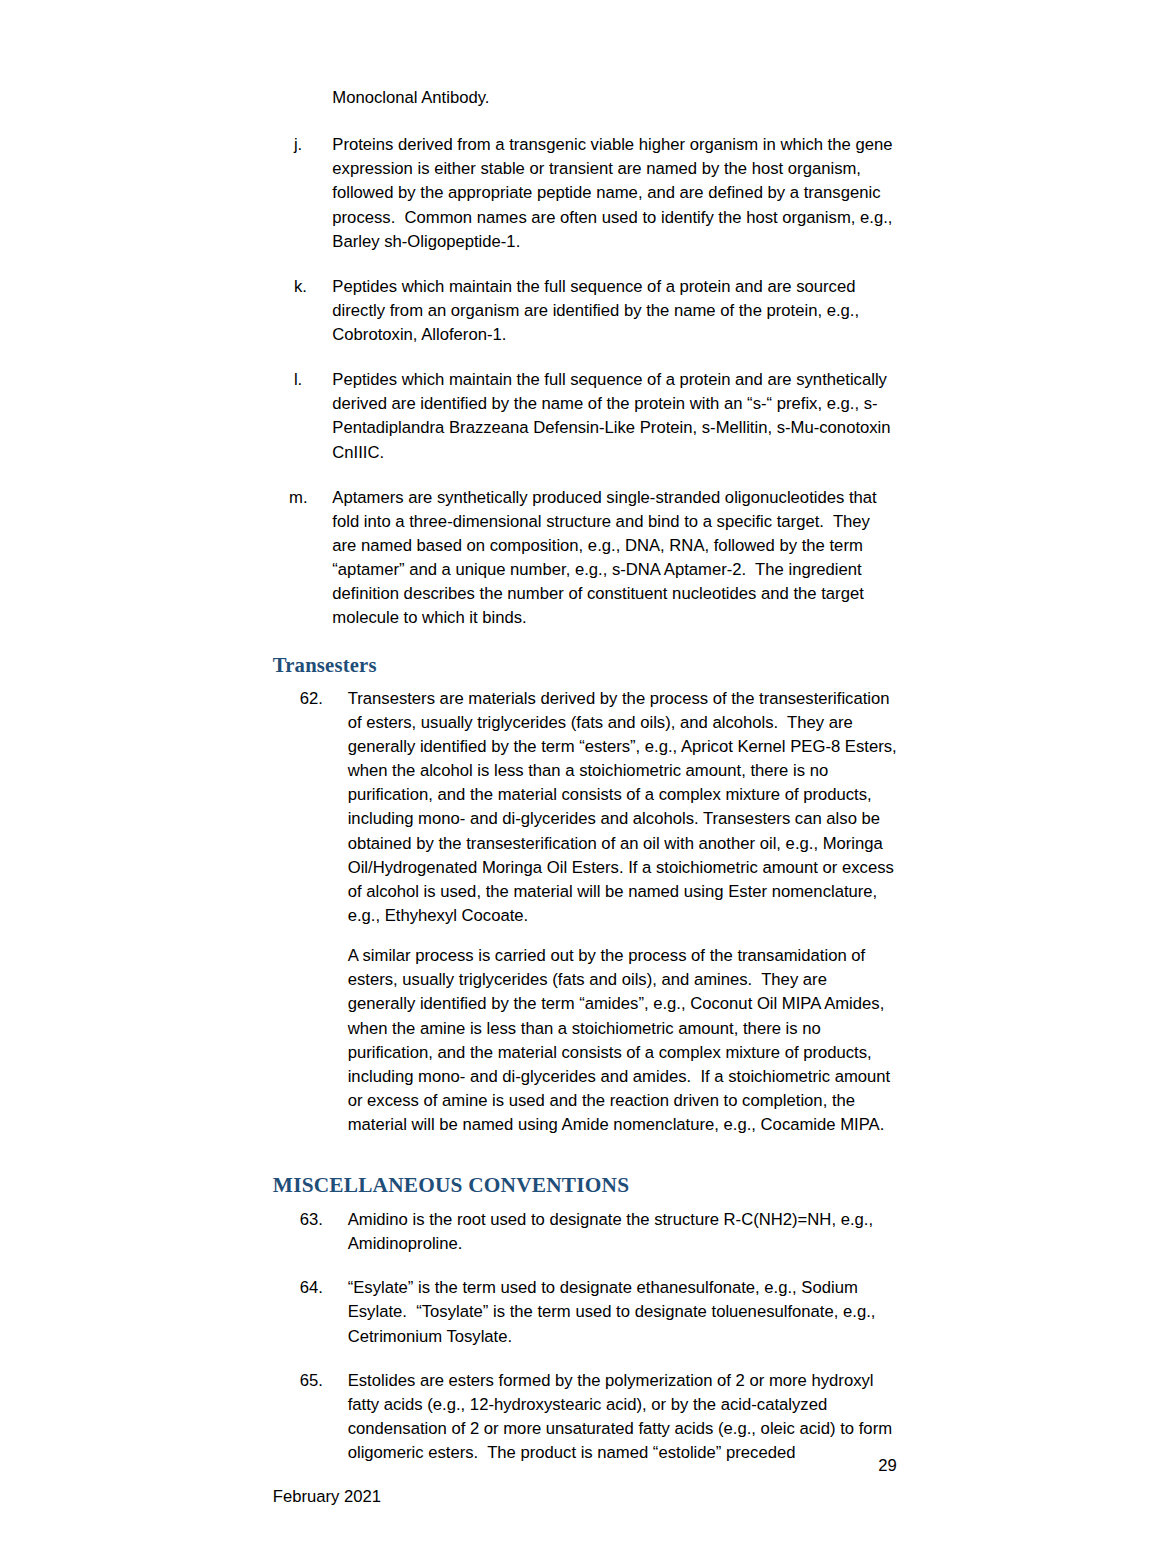Monoclonal Antibody.
j. Proteins derived from a transgenic viable higher organism in which the gene expression is either stable or transient are named by the host organism, followed by the appropriate peptide name, and are defined by a transgenic process. Common names are often used to identify the host organism, e.g., Barley sh-Oligopeptide-1.
k. Peptides which maintain the full sequence of a protein and are sourced directly from an organism are identified by the name of the protein, e.g., Cobrotoxin, Alloferon-1.
l. Peptides which maintain the full sequence of a protein and are synthetically derived are identified by the name of the protein with an “s-“ prefix, e.g., s-Pentadiplandra Brazzeana Defensin-Like Protein, s-Mellitin, s-Mu-conotoxin CnIIIC.
m. Aptamers are synthetically produced single-stranded oligonucleotides that fold into a three-dimensional structure and bind to a specific target. They are named based on composition, e.g., DNA, RNA, followed by the term “aptamer” and a unique number, e.g., s-DNA Aptamer-2. The ingredient definition describes the number of constituent nucleotides and the target molecule to which it binds.
Transesters
62.
Transesters are materials derived by the process of the transesterification of esters, usually triglycerides (fats and oils), and alcohols. They are generally identified by the term “esters”, e.g., Apricot Kernel PEG-8 Esters, when the alcohol is less than a stoichiometric amount, there is no purification, and the material consists of a complex mixture of products, including mono- and di-glycerides and alcohols. Transesters can also be obtained by the transesterification of an oil with another oil, e.g., Moringa Oil/Hydrogenated Moringa Oil Esters. If a stoichiometric amount or excess of alcohol is used, the material will be named using Ester nomenclature, e.g., Ethyhexyl Cocoate.
A similar process is carried out by the process of the transamidation of esters, usually triglycerides (fats and oils), and amines. They are generally identified by the term “amides”, e.g., Coconut Oil MIPA Amides, when the amine is less than a stoichiometric amount, there is no purification, and the material consists of a complex mixture of products, including mono- and di-glycerides and amides. If a stoichiometric amount or excess of amine is used and the reaction driven to completion, the material will be named using Amide nomenclature, e.g., Cocamide MIPA.
MISCELLANEOUS CONVENTIONS
63. Amidino is the root used to designate the structure R-C(NH2)=NH, e.g., Amidinoproline.
64. “Esylate” is the term used to designate ethanesulfonate, e.g., Sodium Esylate. “Tosylate” is the term used to designate toluenesulfonate, e.g., Cetrimonium Tosylate.
65. Estolides are esters formed by the polymerization of 2 or more hydroxyl fatty acids (e.g., 12-hydroxystearic acid), or by the acid-catalyzed condensation of 2 or more unsaturated fatty acids (e.g., oleic acid) to form oligomeric esters. The product is named “estolide” preceded
29
February 2021